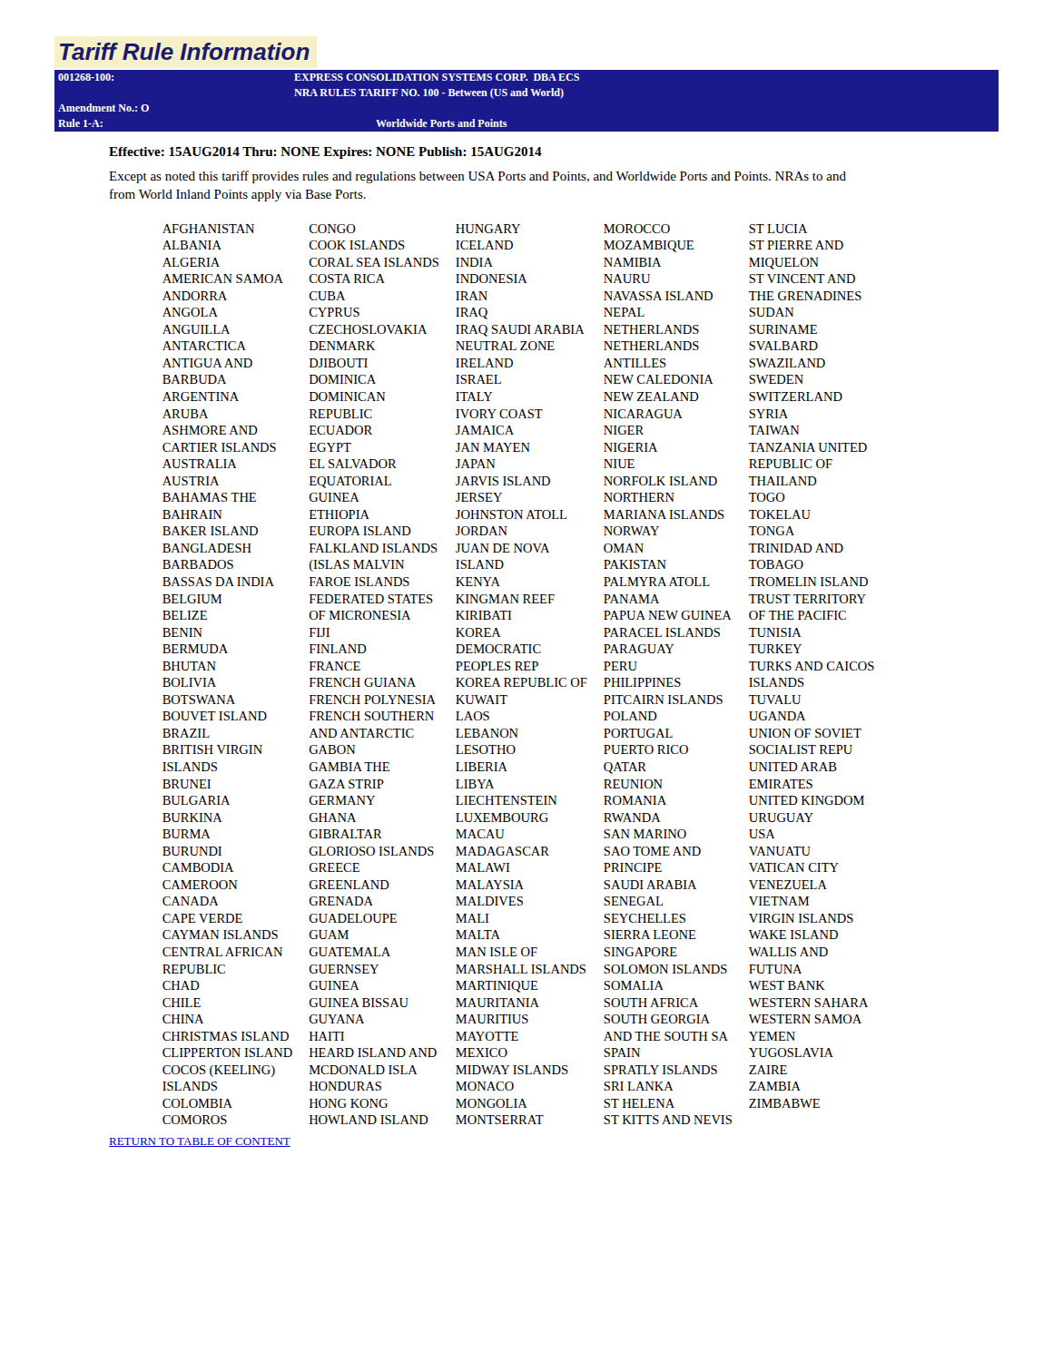Tariff Rule Information
| 001268-100: | EXPRESS CONSOLIDATION SYSTEMS CORP. DBA ECS |
| | NRA RULES TARIFF NO. 100 - Between (US and World) |
| Amendment No.: O | |
| Rule 1-A: | Worldwide Ports and Points |
Effective: 15AUG2014 Thru: NONE Expires: NONE Publish: 15AUG2014
Except as noted this tariff provides rules and regulations between USA Ports and Points, and Worldwide Ports and Points. NRAs to and from World Inland Points apply via Base Ports.
| AFGHANISTAN | CONGO | HUNGARY | MOROCCO | ST LUCIA |
| ALBANIA | COOK ISLANDS | ICELAND | MOZAMBIQUE | ST PIERRE AND |
| ALGERIA | CORAL SEA ISLANDS | INDIA | NAMIBIA | MIQUELON |
| AMERICAN SAMOA | COSTA RICA | INDONESIA | NAURU | ST VINCENT AND |
| ANDORRA | CUBA | IRAN | NAVASSA ISLAND | THE GRENADINES |
| ANGOLA | CYPRUS | IRAQ | NEPAL | SUDAN |
| ANGUILLA | CZECHOSLOVAKIA | IRAQ SAUDI ARABIA | NETHERLANDS | SURINAME |
| ANTARCTICA | DENMARK | NEUTRAL ZONE | NETHERLANDS | SVALBARD |
| ANTIGUA AND | DJIBOUTI | IRELAND | ANTILLES | SWAZILAND |
| BARBUDA | DOMINICA | ISRAEL | NEW CALEDONIA | SWEDEN |
| ARGENTINA | DOMINICAN | ITALY | NEW ZEALAND | SWITZERLAND |
| ARUBA | REPUBLIC | IVORY COAST | NICARAGUA | SYRIA |
| ASHMORE AND | ECUADOR | JAMAICA | NIGER | TAIWAN |
| CARTIER ISLANDS | EGYPT | JAN MAYEN | NIGERIA | TANZANIA UNITED |
| AUSTRALIA | EL SALVADOR | JAPAN | NIUE | REPUBLIC OF |
| AUSTRIA | EQUATORIAL | JARVIS ISLAND | NORFOLK ISLAND | THAILAND |
| BAHAMAS THE | GUINEA | JERSEY | NORTHERN | TOGO |
| BAHRAIN | ETHIOPIA | JOHNSTON ATOLL | MARIANA ISLANDS | TOKELAU |
| BAKER ISLAND | EUROPA ISLAND | JORDAN | NORWAY | TONGA |
| BANGLADESH | FALKLAND ISLANDS | JUAN DE NOVA | OMAN | TRINIDAD AND |
| BARBADOS | (ISLAS MALVIN | ISLAND | PAKISTAN | TOBAGO |
| BASSAS DA INDIA | FAROE ISLANDS | KENYA | PALMYRA ATOLL | TROMELIN ISLAND |
| BELGIUM | FEDERATED STATES | KINGMAN REEF | PANAMA | TRUST TERRITORY |
| BELIZE | OF MICRONESIA | KIRIBATI | PAPUA NEW GUINEA | OF THE PACIFIC |
| BENIN | FIJI | KOREA | PARACEL ISLANDS | TUNISIA |
| BERMUDA | FINLAND | DEMOCRATIC | PARAGUAY | TURKEY |
| BHUTAN | FRANCE | PEOPLES REP | PERU | TURKS AND CAICOS |
| BOLIVIA | FRENCH GUIANA | KOREA REPUBLIC OF | PHILIPPINES | ISLANDS |
| BOTSWANA | FRENCH POLYNESIA | KUWAIT | PITCAIRN ISLANDS | TUVALU |
| BOUVET ISLAND | FRENCH SOUTHERN | LAOS | POLAND | UGANDA |
| BRAZIL | AND ANTARCTIC | LEBANON | PORTUGAL | UNION OF SOVIET |
| BRITISH VIRGIN | GABON | LESOTHO | PUERTO RICO | SOCIALIST REPU |
| ISLANDS | GAMBIA THE | LIBERIA | QATAR | UNITED ARAB |
| BRUNEI | GAZA STRIP | LIBYA | REUNION | EMIRATES |
| BULGARIA | GERMANY | LIECHTENSTEIN | ROMANIA | UNITED KINGDOM |
| BURKINA | GHANA | LUXEMBOURG | RWANDA | URUGUAY |
| BURMA | GIBRALTAR | MACAU | SAN MARINO | USA |
| BURUNDI | GLORIOSO ISLANDS | MADAGASCAR | SAO TOME AND | VANUATU |
| CAMBODIA | GREECE | MALAWI | PRINCIPE | VATICAN CITY |
| CAMEROON | GREENLAND | MALAYSIA | SAUDI ARABIA | VENEZUELA |
| CANADA | GRENADA | MALDIVES | SENEGAL | VIETNAM |
| CAPE VERDE | GUADELOUPE | MALI | SEYCHELLES | VIRGIN ISLANDS |
| CAYMAN ISLANDS | GUAM | MALTA | SIERRA LEONE | WAKE ISLAND |
| CENTRAL AFRICAN | GUATEMALA | MAN ISLE OF | SINGAPORE | WALLIS AND |
| REPUBLIC | GUERNSEY | MARSHALL ISLANDS | SOLOMON ISLANDS | FUTUNA |
| CHAD | GUINEA | MARTINIQUE | SOMALIA | WEST BANK |
| CHILE | GUINEA BISSAU | MAURITANIA | SOUTH AFRICA | WESTERN SAHARA |
| CHINA | GUYANA | MAURITIUS | SOUTH GEORGIA | WESTERN SAMOA |
| CHRISTMAS ISLAND | HAITI | MAYOTTE | AND THE SOUTH SA | YEMEN |
| CLIPPERTON ISLAND | HEARD ISLAND AND | MEXICO | SPAIN | YUGOSLAVIA |
| COCOS (KEELING) | MCDONALD ISLA | MIDWAY ISLANDS | SPRATLY ISLANDS | ZAIRE |
| ISLANDS | HONDURAS | MONACO | SRI LANKA | ZAMBIA |
| COLOMBIA | HONG KONG | MONGOLIA | ST HELENA | ZIMBABWE |
| COMOROS | HOWLAND ISLAND | MONTSERRAT | ST KITTS AND NEVIS | |
RETURN TO TABLE OF CONTENT